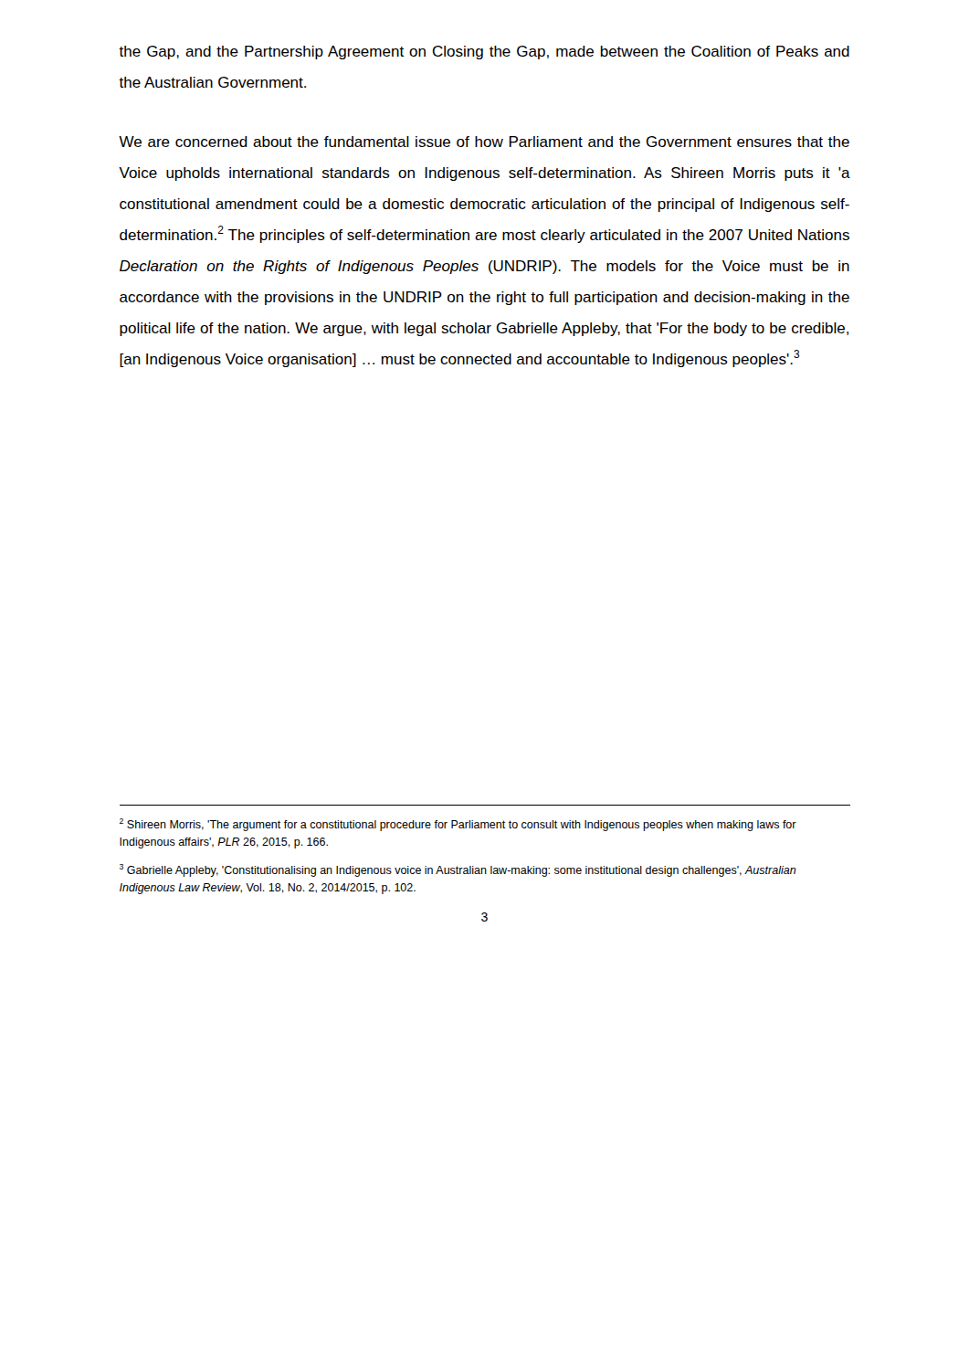the Gap, and the Partnership Agreement on Closing the Gap, made between the Coalition of Peaks and the Australian Government.
We are concerned about the fundamental issue of how Parliament and the Government ensures that the Voice upholds international standards on Indigenous self-determination. As Shireen Morris puts it 'a constitutional amendment could be a domestic democratic articulation of the principal of Indigenous self-determination.2 The principles of self-determination are most clearly articulated in the 2007 United Nations Declaration on the Rights of Indigenous Peoples (UNDRIP). The models for the Voice must be in accordance with the provisions in the UNDRIP on the right to full participation and decision-making in the political life of the nation. We argue, with legal scholar Gabrielle Appleby, that 'For the body to be credible, [an Indigenous Voice organisation] … must be connected and accountable to Indigenous peoples'.3
2 Shireen Morris, 'The argument for a constitutional procedure for Parliament to consult with Indigenous peoples when making laws for Indigenous affairs', PLR 26, 2015, p. 166.
3 Gabrielle Appleby, 'Constitutionalising an Indigenous voice in Australian law-making: some institutional design challenges', Australian Indigenous Law Review, Vol. 18, No. 2, 2014/2015, p. 102.
3